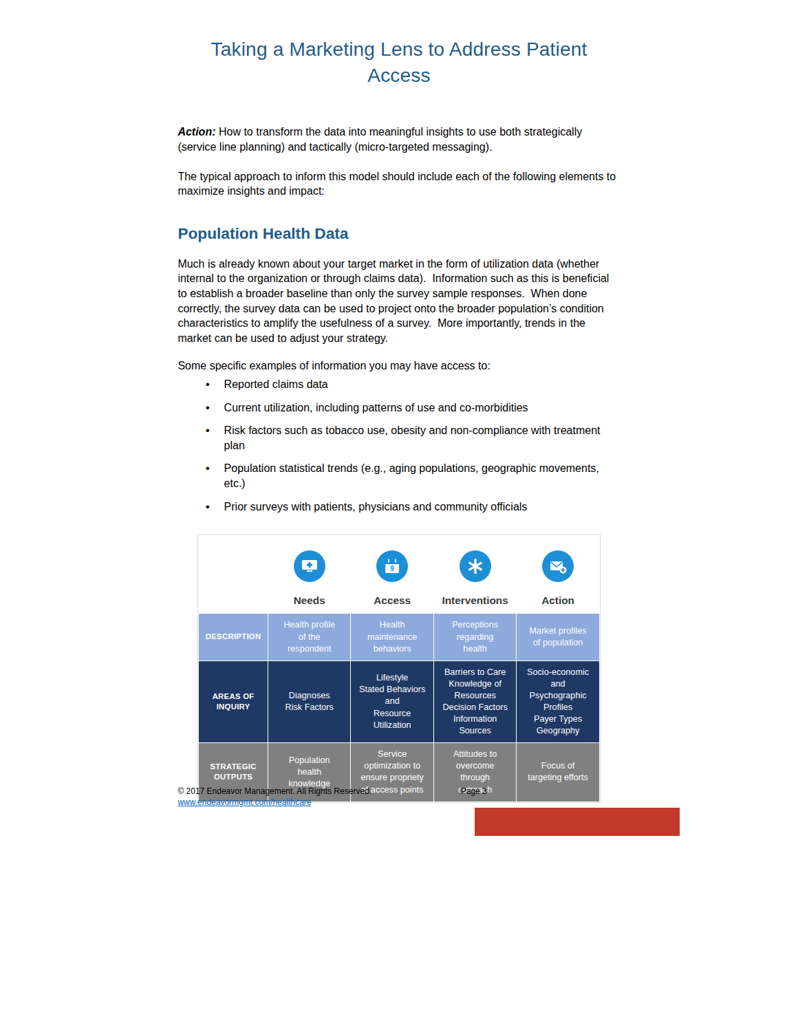Taking a Marketing Lens to Address Patient Access
Action: How to transform the data into meaningful insights to use both strategically (service line planning) and tactically (micro-targeted messaging).
The typical approach to inform this model should include each of the following elements to maximize insights and impact:
Population Health Data
Much is already known about your target market in the form of utilization data (whether internal to the organization or through claims data). Information such as this is beneficial to establish a broader baseline than only the survey sample responses. When done correctly, the survey data can be used to project onto the broader population’s condition characteristics to amplify the usefulness of a survey. More importantly, trends in the market can be used to adjust your strategy.
Some specific examples of information you may have access to:
Reported claims data
Current utilization, including patterns of use and co-morbidities
Risk factors such as tobacco use, obesity and non-compliance with treatment plan
Population statistical trends (e.g., aging populations, geographic movements, etc.)
Prior surveys with patients, physicians and community officials
| | | 9 | | |
| | Needs | Access | Interventions | Action |
| DESCRIPTION | Health profile of the respondent | Health maintenance behaviors | Perceptions regarding health | Market profiles of population |
| AREAS OF INQUIRY | Diagnoses Risk Factors | Lifestyle Stated Behaviors and Resource Utilization | Barriers to Care Knowledge of Resources Decision Factors Information Sources | Socio-economic and Psychographic Profiles Payer Types Geography |
| STRATEGIC OUTPUTS | Population health knowledge | Service optimization to ensure propriety of access points | Attitudes to overcome through outreach | Focus of targeting efforts |
© 2017 Endeavor Management. All Rights Reserved. Page 3
www.endeavormgmt.com/healthcare